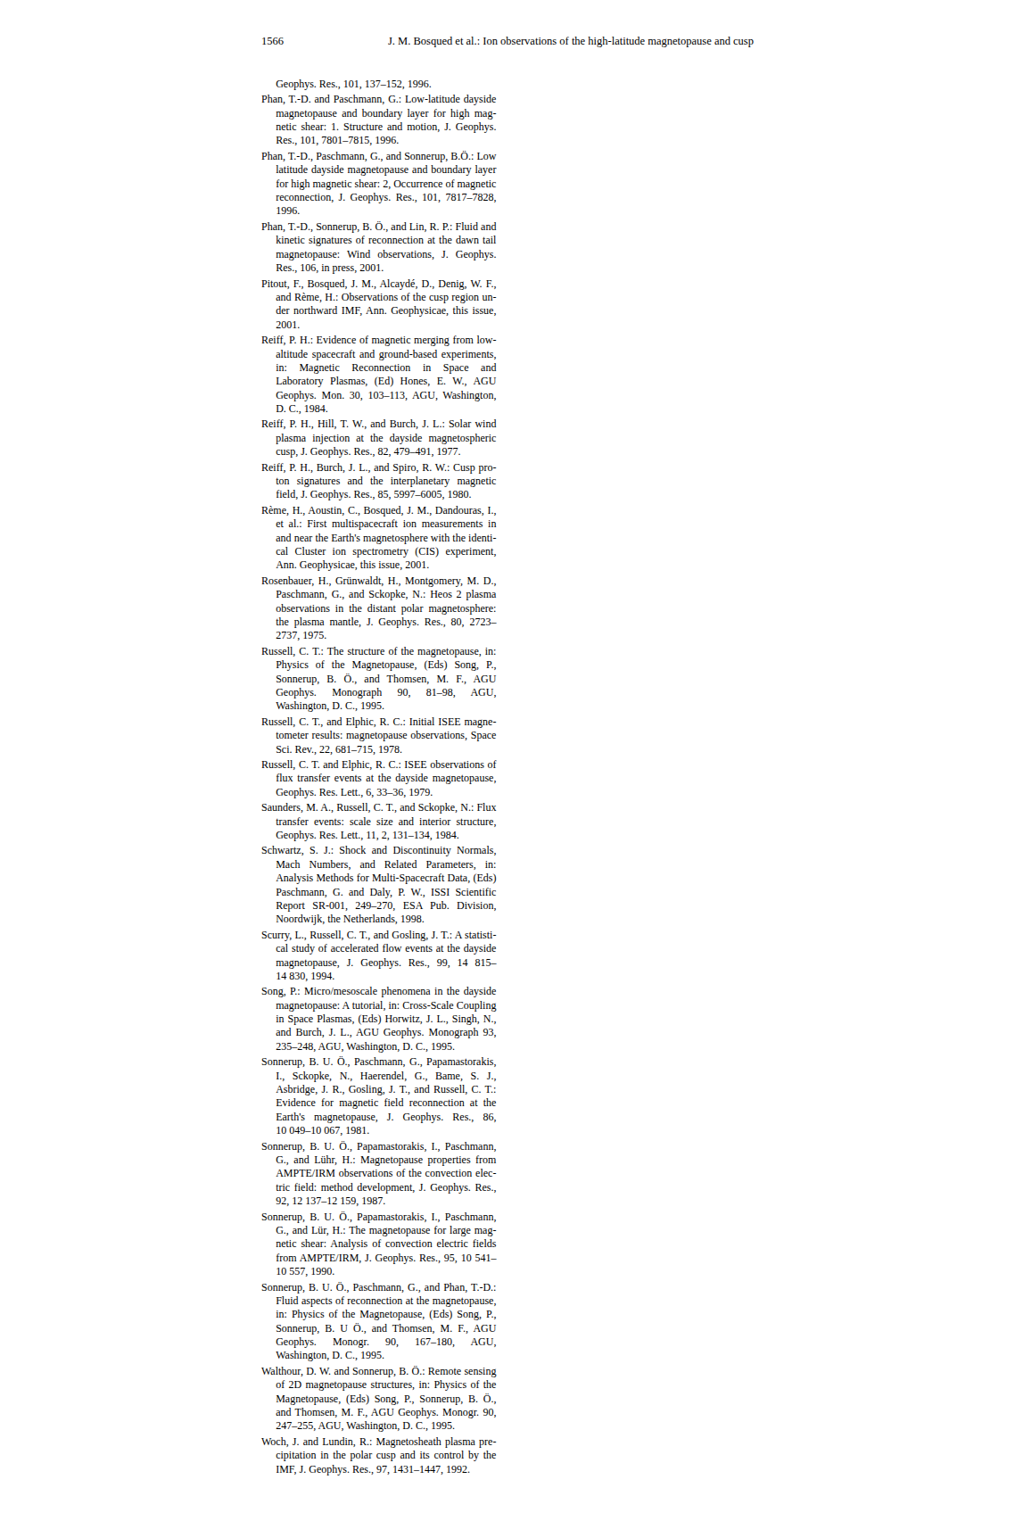1566 J. M. Bosqued et al.: Ion observations of the high-latitude magnetopause and cusp
Geophys. Res., 101, 137–152, 1996.
Phan, T.-D. and Paschmann, G.: Low-latitude dayside magnetopause and boundary layer for high magnetic shear: 1. Structure and motion, J. Geophys. Res., 101, 7801–7815, 1996.
Phan, T.-D., Paschmann, G., and Sonnerup, B.Ö.: Low latitude dayside magnetopause and boundary layer for high magnetic shear: 2, Occurrence of magnetic reconnection, J. Geophys. Res., 101, 7817–7828, 1996.
Phan, T.-D., Sonnerup, B. Ö., and Lin, R. P.: Fluid and kinetic signatures of reconnection at the dawn tail magnetopause: Wind observations, J. Geophys. Res., 106, in press, 2001.
Pitout, F., Bosqued, J. M., Alcaydé, D., Denig, W. F., and Rème, H.: Observations of the cusp region under northward IMF, Ann. Geophysicae, this issue, 2001.
Reiff, P. H.: Evidence of magnetic merging from low-altitude spacecraft and ground-based experiments, in: Magnetic Reconnection in Space and Laboratory Plasmas, (Ed) Hones, E. W., AGU Geophys. Mon. 30, 103–113, AGU, Washington, D. C., 1984.
Reiff, P. H., Hill, T. W., and Burch, J. L.: Solar wind plasma injection at the dayside magnetospheric cusp, J. Geophys. Res., 82, 479–491, 1977.
Reiff, P. H., Burch, J. L., and Spiro, R. W.: Cusp proton signatures and the interplanetary magnetic field, J. Geophys. Res., 85, 5997–6005, 1980.
Rème, H., Aoustin, C., Bosqued, J. M., Dandouras, I., et al.: First multispacecraft ion measurements in and near the Earth's magnetosphere with the identical Cluster ion spectrometry (CIS) experiment, Ann. Geophysicae, this issue, 2001.
Rosenbauer, H., Grünwaldt, H., Montgomery, M. D., Paschmann, G., and Sckopke, N.: Heos 2 plasma observations in the distant polar magnetosphere: the plasma mantle, J. Geophys. Res., 80, 2723–2737, 1975.
Russell, C. T.: The structure of the magnetopause, in: Physics of the Magnetopause, (Eds) Song, P., Sonnerup, B. Ö., and Thomsen, M. F., AGU Geophys. Monograph 90, 81–98, AGU, Washington, D. C., 1995.
Russell, C. T., and Elphic, R. C.: Initial ISEE magnetometer results: magnetopause observations, Space Sci. Rev., 22, 681–715, 1978.
Russell, C. T. and Elphic, R. C.: ISEE observations of flux transfer events at the dayside magnetopause, Geophys. Res. Lett., 6, 33–36, 1979.
Saunders, M. A., Russell, C. T., and Sckopke, N.: Flux transfer events: scale size and interior structure, Geophys. Res. Lett., 11, 2, 131–134, 1984.
Schwartz, S. J.: Shock and Discontinuity Normals, Mach Numbers, and Related Parameters, in: Analysis Methods for Multi-Spacecraft Data, (Eds) Paschmann, G. and Daly, P. W., ISSI Scientific Report SR-001, 249–270, ESA Pub. Division, Noordwijk, the Netherlands, 1998.
Scurry, L., Russell, C. T., and Gosling, J. T.: A statistical study of accelerated flow events at the dayside magnetopause, J. Geophys. Res., 99, 14 815–14 830, 1994.
Song, P.: Micro/mesoscale phenomena in the dayside magnetopause: A tutorial, in: Cross-Scale Coupling in Space Plasmas, (Eds) Horwitz, J. L., Singh, N., and Burch, J. L., AGU Geophys. Monograph 93, 235–248, AGU, Washington, D. C., 1995.
Sonnerup, B. U. Ö., Paschmann, G., Papamastorakis, I., Sckopke, N., Haerendel, G., Bame, S. J., Asbridge, J. R., Gosling, J. T., and Russell, C. T.: Evidence for magnetic field reconnection at the Earth's magnetopause, J. Geophys. Res., 86, 10 049–10 067, 1981.
Sonnerup, B. U. Ö., Papamastorakis, I., Paschmann, G., and Lühr, H.: Magnetopause properties from AMPTE/IRM observations of the convection electric field: method development, J. Geophys. Res., 92, 12 137–12 159, 1987.
Sonnerup, B. U. Ö., Papamastorakis, I., Paschmann, G., and Lür, H.: The magnetopause for large magnetic shear: Analysis of convection electric fields from AMPTE/IRM, J. Geophys. Res., 95, 10 541–10 557, 1990.
Sonnerup, B. U. Ö., Paschmann, G., and Phan, T.-D.: Fluid aspects of reconnection at the magnetopause, in: Physics of the Magnetopause, (Eds) Song, P., Sonnerup, B. U Ö., and Thomsen, M. F., AGU Geophys. Monogr. 90, 167–180, AGU, Washington, D. C., 1995.
Walthour, D. W. and Sonnerup, B. Ö.: Remote sensing of 2D magnetopause structures, in: Physics of the Magnetopause, (Eds) Song, P., Sonnerup, B. Ö., and Thomsen, M. F., AGU Geophys. Monogr. 90, 247–255, AGU, Washington, D. C., 1995.
Woch, J. and Lundin, R.: Magnetosheath plasma precipitation in the polar cusp and its control by the IMF, J. Geophys. Res., 97, 1431–1447, 1992.